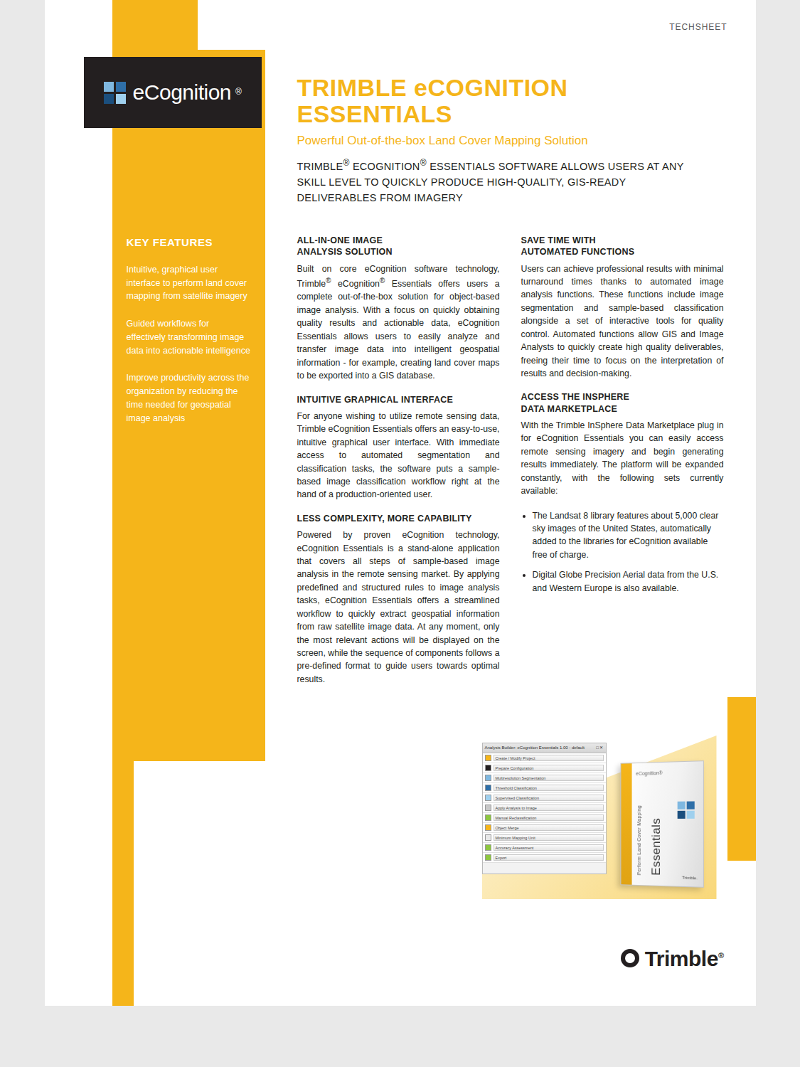TECHSHEET
eCognition®
TRIMBLE eCOGNITION ESSENTIALS
Powerful Out-of-the-box Land Cover Mapping Solution
TRIMBLE® ECOGNITION® ESSENTIALS SOFTWARE ALLOWS USERS AT ANY SKILL LEVEL TO QUICKLY PRODUCE HIGH-QUALITY, GIS-READY DELIVERABLES FROM IMAGERY
KEY FEATURES
Intuitive, graphical user interface to perform land cover mapping from satellite imagery
Guided workflows for effectively transforming image data into actionable intelligence
Improve productivity across the organization by reducing the time needed for geospatial image analysis
ALL-IN-ONE IMAGE
ANALYSIS SOLUTION
Built on core eCognition software technology, Trimble® eCognition® Essentials offers users a complete out-of-the-box solution for object-based image analysis. With a focus on quickly obtaining quality results and actionable data, eCognition Essentials allows users to easily analyze and transfer image data into intelligent geospatial information - for example, creating land cover maps to be exported into a GIS database.
INTUITIVE GRAPHICAL INTERFACE
For anyone wishing to utilize remote sensing data, Trimble eCognition Essentials offers an easy-to-use, intuitive graphical user interface. With immediate access to automated segmentation and classification tasks, the software puts a sample-based image classification workflow right at the hand of a production-oriented user.
LESS COMPLEXITY, MORE CAPABILITY
Powered by proven eCognition technology, eCognition Essentials is a stand-alone application that covers all steps of sample-based image analysis in the remote sensing market. By applying predefined and structured rules to image analysis tasks, eCognition Essentials offers a streamlined workflow to quickly extract geospatial information from raw satellite image data. At any moment, only the most relevant actions will be displayed on the screen, while the sequence of components follows a pre-defined format to guide users towards optimal results.
SAVE TIME WITH
AUTOMATED FUNCTIONS
Users can achieve professional results with minimal turnaround times thanks to automated image analysis functions. These functions include image segmentation and sample-based classification alongside a set of interactive tools for quality control. Automated functions allow GIS and Image Analysts to quickly create high quality deliverables, freeing their time to focus on the interpretation of results and decision-making.
ACCESS THE INSPHERE
DATA MARKETPLACE
With the Trimble InSphere Data Marketplace plug in for eCognition Essentials you can easily access remote sensing imagery and begin generating results immediately. The platform will be expanded constantly, with the following sets currently available:
The Landsat 8 library features about 5,000 clear sky images of the United States, automatically added to the libraries for eCognition available free of charge.
Digital Globe Precision Aerial data from the U.S. and Western Europe is also available.
Analysis Builder: eCognition Essentials 1.00 - default□ ✕
Create / Modify Project
Prepare Configuration
Multiresolution Segmentation
Threshold Classification
Supervised Classification
Apply Analysis to Image
Manual Reclassification
Object Merge
Minimum Mapping Unit
Accuracy Assessment
Export
eCognition®
Perform Land Cover Mapping
Essentials
Trimble.
Trimble®